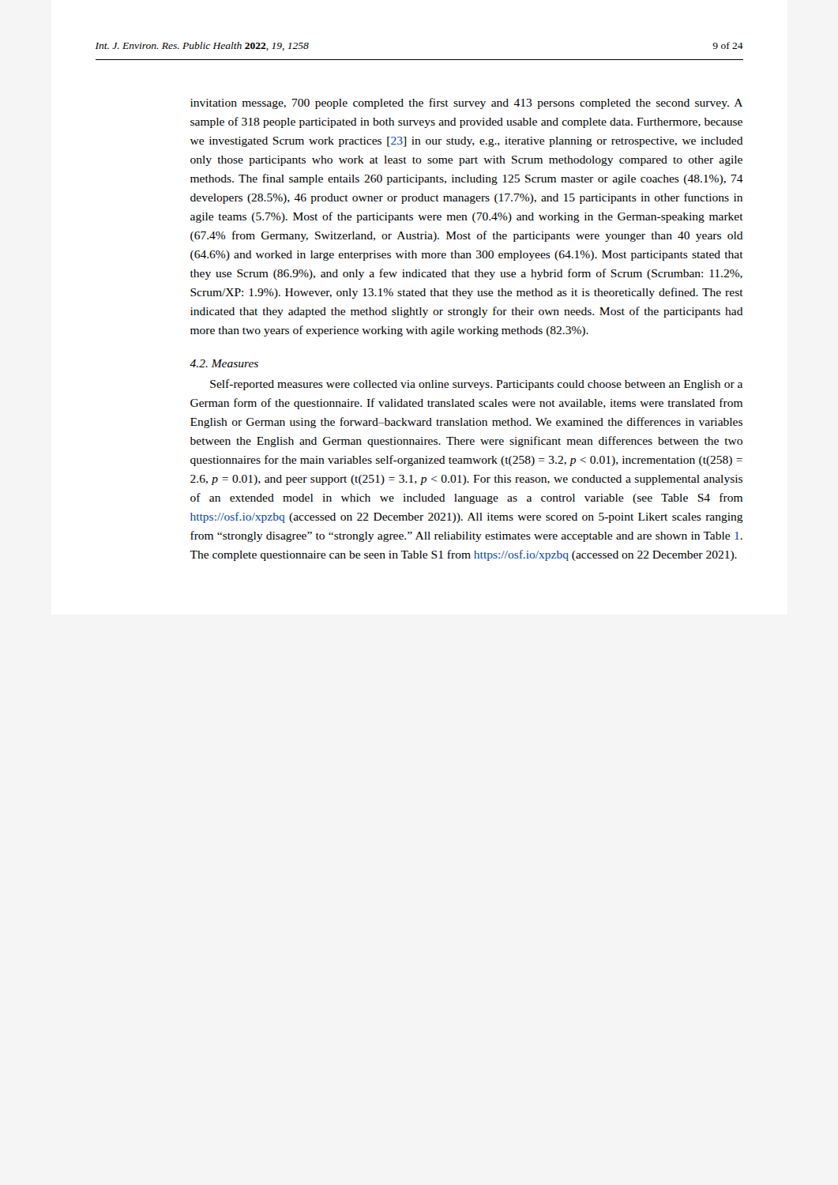Int. J. Environ. Res. Public Health 2022, 19, 1258 9 of 24
invitation message, 700 people completed the first survey and 413 persons completed the second survey. A sample of 318 people participated in both surveys and provided usable and complete data. Furthermore, because we investigated Scrum work practices [23] in our study, e.g., iterative planning or retrospective, we included only those participants who work at least to some part with Scrum methodology compared to other agile methods. The final sample entails 260 participants, including 125 Scrum master or agile coaches (48.1%), 74 developers (28.5%), 46 product owner or product managers (17.7%), and 15 participants in other functions in agile teams (5.7%). Most of the participants were men (70.4%) and working in the German-speaking market (67.4% from Germany, Switzerland, or Austria). Most of the participants were younger than 40 years old (64.6%) and worked in large enterprises with more than 300 employees (64.1%). Most participants stated that they use Scrum (86.9%), and only a few indicated that they use a hybrid form of Scrum (Scrumban: 11.2%, Scrum/XP: 1.9%). However, only 13.1% stated that they use the method as it is theoretically defined. The rest indicated that they adapted the method slightly or strongly for their own needs. Most of the participants had more than two years of experience working with agile working methods (82.3%).
4.2. Measures
Self-reported measures were collected via online surveys. Participants could choose between an English or a German form of the questionnaire. If validated translated scales were not available, items were translated from English or German using the forward–backward translation method. We examined the differences in variables between the English and German questionnaires. There were significant mean differences between the two questionnaires for the main variables self-organized teamwork (t(258) = 3.2, p < 0.01), incrementation (t(258) = 2.6, p = 0.01), and peer support (t(251) = 3.1, p < 0.01). For this reason, we conducted a supplemental analysis of an extended model in which we included language as a control variable (see Table S4 from https://osf.io/xpzbq (accessed on 22 December 2021)). All items were scored on 5-point Likert scales ranging from “strongly disagree” to “strongly agree.” All reliability estimates were acceptable and are shown in Table 1. The complete questionnaire can be seen in Table S1 from https://osf.io/xpzbq (accessed on 22 December 2021).